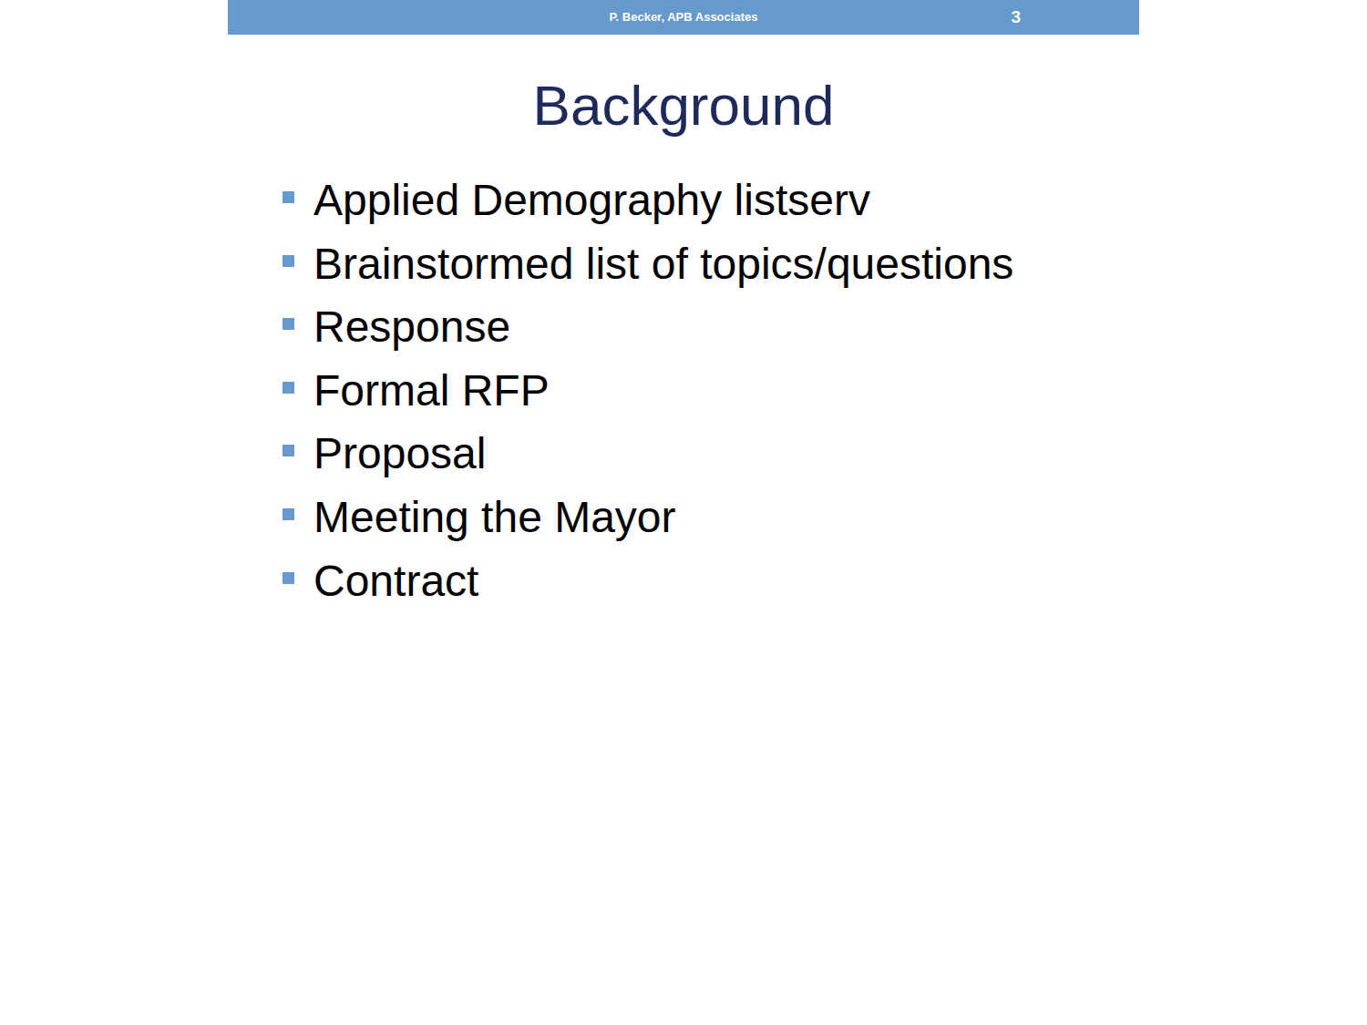P. Becker, APB Associates 3
Background
Applied Demography listserv
Brainstormed list of topics/questions
Response
Formal RFP
Proposal
Meeting the Mayor
Contract